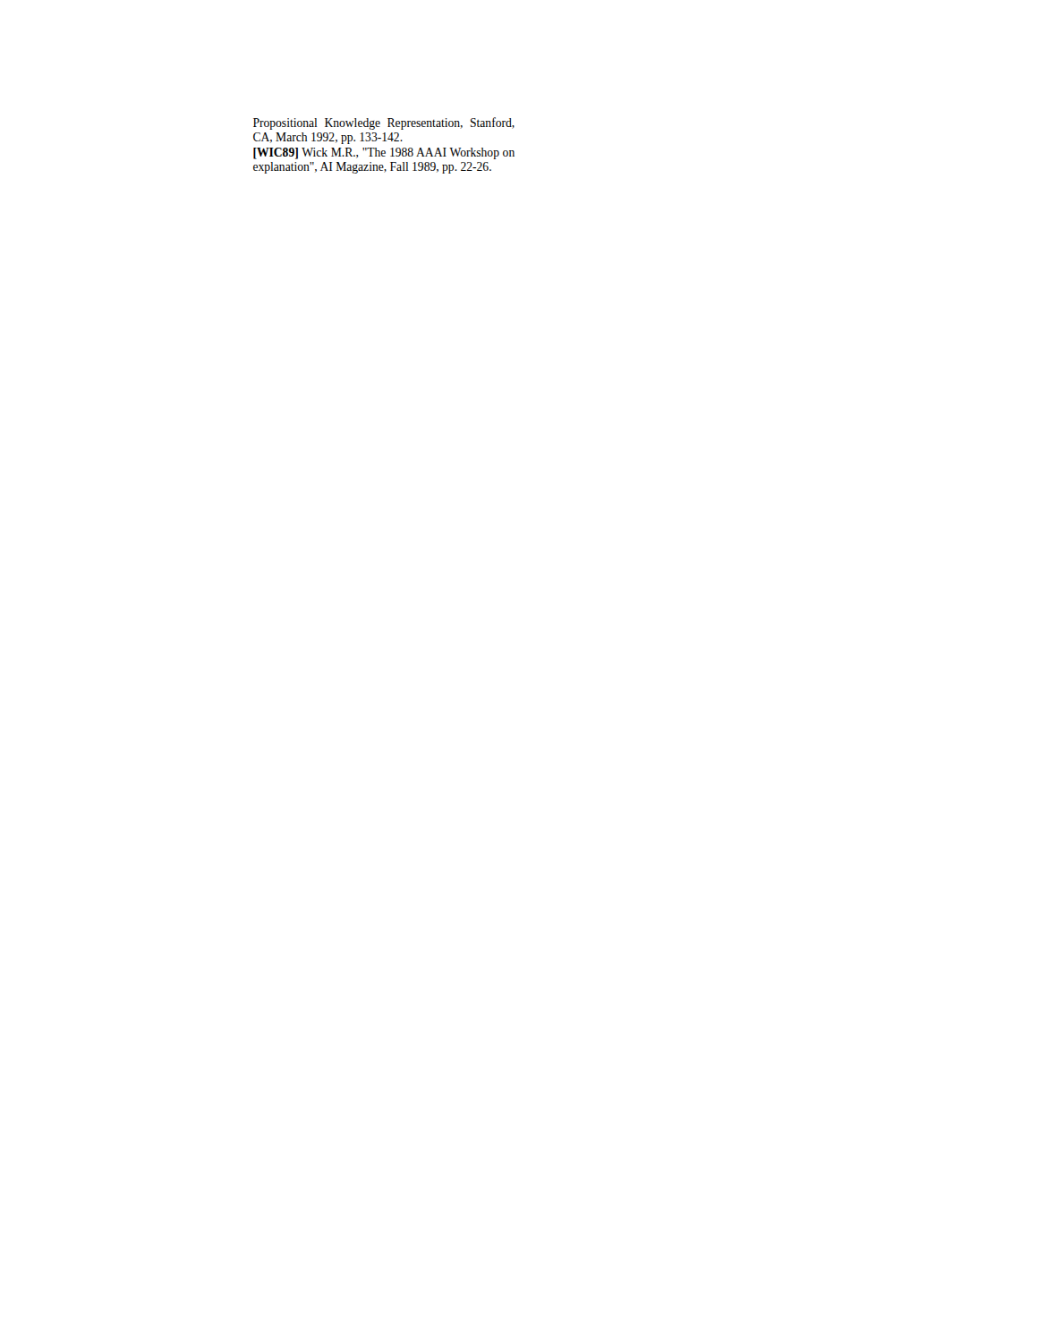Propositional Knowledge Representation, Stanford, CA, March 1992, pp. 133-142.
[WIC89] Wick M.R., "The 1988 AAAI Workshop on explanation", AI Magazine, Fall 1989, pp. 22-26.